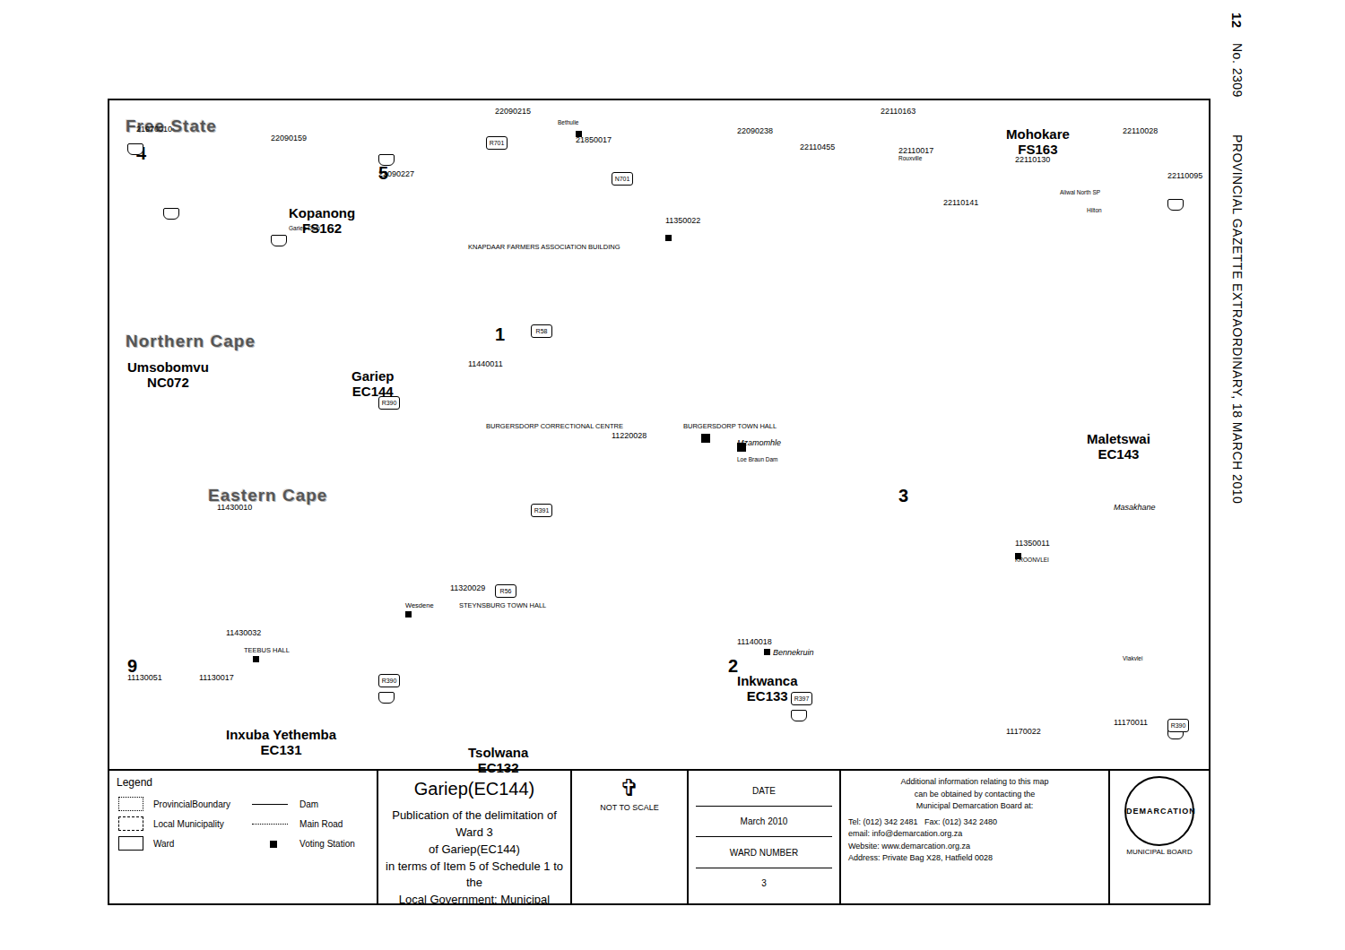12 No. 2309 PROVINCIAL GAZETTE EXTRAORDINARY, 18 MARCH 2010
Free State
Northern Cape
Eastern Cape
KopanongFS162
MohokareFS163
UmsobomvuNC072
GariepEC144
MaletswaiEC143
InkwancaEC133
TsolwanaEC132
Inxuba YethembaEC131
4
5
1
3
2
9
21970010
22090159
22090215
21850017
22090238
22110163
22110455
22110017
22110028
22110130
22110095
22110141
22090227
11350022
11440011
11220028
11430010
11350011
11320029
11430032
11130017
11130051
11140018
11170022
11170011
Bethulie
Rouxville
Aliwal North SP
Hilton
Gariep Dam
KNAPDAAR FARMERS ASSOCIATION BUILDING
BURGERSDORP CORRECTIONAL CENTRE
BURGERSDORP TOWN HALL
Mzamomhle
Loe Braun Dam
Masakhane
KROONVLEI
Wesdene
STEYNSBURG TOWN HALL
TEEBUS HALL
Bennekruin
Vlakvlei
R701
N701
R58
R390
R391
R56
R390
R397
R390
Legend
| | ProvincialBoundary | | Dam |
| | Local Municipality | | Main Road |
| | Ward | | Voting Station |
Gariep(EC144)
Publication of the delimitation of Ward 3
of Gariep(EC144)
in terms of Item 5 of Schedule 1 to the
Local Government: Municipal Structures Act, 1998
(Act No.117 of 1998)
✞ NOT TO SCALE
| DATE |
| March 2010 |
| WARD NUMBER |
| 3 |
Additional information relating to this map
can be obtained by contacting the
Municipal Demarcation Board at:
Tel: (012) 342 2481 Fax: (012) 342 2480
email: info@demarcation.org.za
Website: www.demarcation.org.za
Address: Private Bag X28, Hatfield 0028
DEMARCATION
MUNICIPAL BOARD